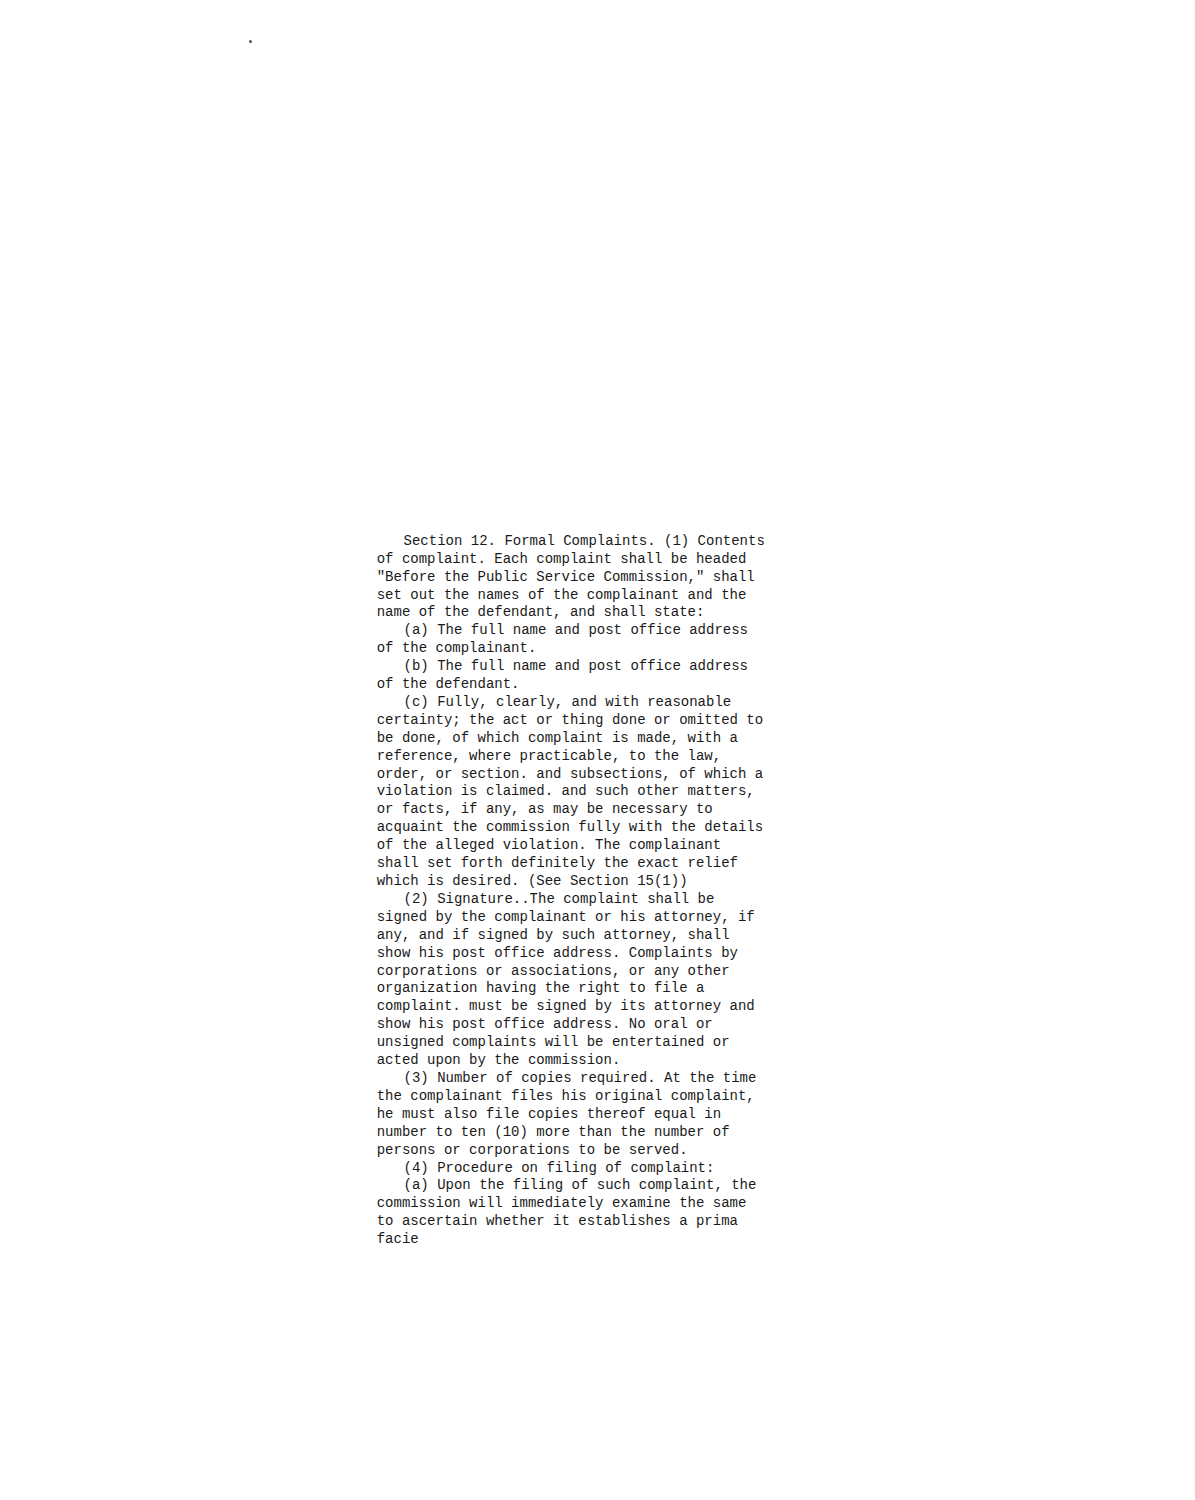Section 12. Formal Complaints. (1) Contents of complaint. Each complaint shall be headed "Before the Public Service Commission," shall set out the names of the complainant and the name of the defendant, and shall state:
(a) The full name and post office address of the complainant.
(b) The full name and post office address of the defendant.
(c) Fully, clearly, and with reasonable certainty; the act or thing done or omitted to be done, of which complaint is made, with a reference, where practicable, to the law, order, or section. and subsections, of which a violation is claimed. and such other matters, or facts, if any, as may be necessary to acquaint the commission fully with the details of the alleged violation. The complainant shall set forth definitely the exact relief which is desired. (See Section 15(1))
(2) Signature..The complaint shall be signed by the complainant or his attorney, if any, and if signed by such attorney, shall show his post office address. Complaints by corporations or associations, or any other organization having the right to file a complaint. must be signed by its attorney and show his post office address. No oral or unsigned complaints will be entertained or acted upon by the commission.
(3) Number of copies required. At the time the complainant files his original complaint, he must also file copies thereof equal in number to ten (10) more than the number of persons or corporations to be served.
(4) Procedure on filing of complaint:
(a) Upon the filing of such complaint, the commission will immediately examine the same to ascertain whether it establishes a prima facie